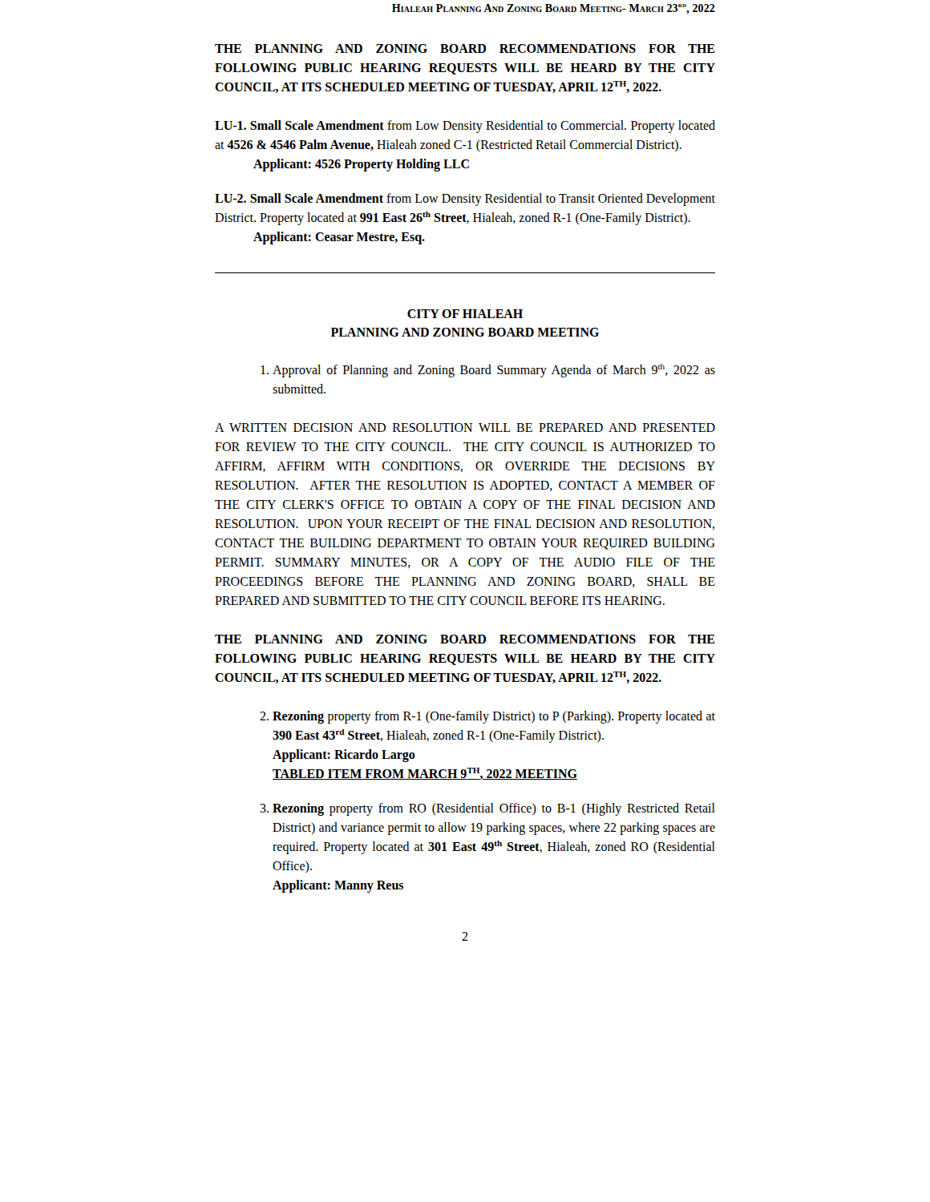Hialeah Planning And Zoning Board Meeting- March 23rd, 2022
THE PLANNING AND ZONING BOARD RECOMMENDATIONS FOR THE FOLLOWING PUBLIC HEARING REQUESTS WILL BE HEARD BY THE CITY COUNCIL, AT ITS SCHEDULED MEETING OF TUESDAY, APRIL 12TH, 2022.
LU-1. Small Scale Amendment from Low Density Residential to Commercial. Property located at 4526 & 4546 Palm Avenue, Hialeah zoned C-1 (Restricted Retail Commercial District). Applicant: 4526 Property Holding LLC
LU-2. Small Scale Amendment from Low Density Residential to Transit Oriented Development District. Property located at 991 East 26th Street, Hialeah, zoned R-1 (One-Family District). Applicant: Ceasar Mestre, Esq.
CITY OF HIALEAH
PLANNING AND ZONING BOARD MEETING
Approval of Planning and Zoning Board Summary Agenda of March 9th, 2022 as submitted.
A WRITTEN DECISION AND RESOLUTION WILL BE PREPARED AND PRESENTED FOR REVIEW TO THE CITY COUNCIL. THE CITY COUNCIL IS AUTHORIZED TO AFFIRM, AFFIRM WITH CONDITIONS, OR OVERRIDE THE DECISIONS BY RESOLUTION. AFTER THE RESOLUTION IS ADOPTED, CONTACT A MEMBER OF THE CITY CLERK'S OFFICE TO OBTAIN A COPY OF THE FINAL DECISION AND RESOLUTION. UPON YOUR RECEIPT OF THE FINAL DECISION AND RESOLUTION, CONTACT THE BUILDING DEPARTMENT TO OBTAIN YOUR REQUIRED BUILDING PERMIT. SUMMARY MINUTES, OR A COPY OF THE AUDIO FILE OF THE PROCEEDINGS BEFORE THE PLANNING AND ZONING BOARD, SHALL BE PREPARED AND SUBMITTED TO THE CITY COUNCIL BEFORE ITS HEARING.
THE PLANNING AND ZONING BOARD RECOMMENDATIONS FOR THE FOLLOWING PUBLIC HEARING REQUESTS WILL BE HEARD BY THE CITY COUNCIL, AT ITS SCHEDULED MEETING OF TUESDAY, APRIL 12TH, 2022.
Rezoning property from R-1 (One-family District) to P (Parking). Property located at 390 East 43rd Street, Hialeah, zoned R-1 (One-Family District).
Applicant: Ricardo Largo
TABLED ITEM FROM MARCH 9TH, 2022 MEETING
Rezoning property from RO (Residential Office) to B-1 (Highly Restricted Retail District) and variance permit to allow 19 parking spaces, where 22 parking spaces are required. Property located at 301 East 49th Street, Hialeah, zoned RO (Residential Office).
Applicant: Manny Reus
2